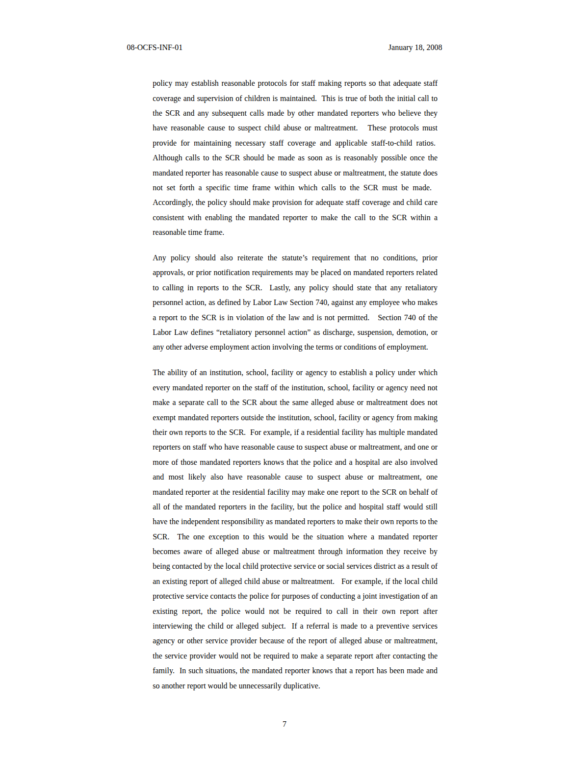08-OCFS-INF-01
January 18, 2008
policy may establish reasonable protocols for staff making reports so that adequate staff coverage and supervision of children is maintained. This is true of both the initial call to the SCR and any subsequent calls made by other mandated reporters who believe they have reasonable cause to suspect child abuse or maltreatment. These protocols must provide for maintaining necessary staff coverage and applicable staff-to-child ratios. Although calls to the SCR should be made as soon as is reasonably possible once the mandated reporter has reasonable cause to suspect abuse or maltreatment, the statute does not set forth a specific time frame within which calls to the SCR must be made. Accordingly, the policy should make provision for adequate staff coverage and child care consistent with enabling the mandated reporter to make the call to the SCR within a reasonable time frame.
Any policy should also reiterate the statute’s requirement that no conditions, prior approvals, or prior notification requirements may be placed on mandated reporters related to calling in reports to the SCR. Lastly, any policy should state that any retaliatory personnel action, as defined by Labor Law Section 740, against any employee who makes a report to the SCR is in violation of the law and is not permitted. Section 740 of the Labor Law defines “retaliatory personnel action” as discharge, suspension, demotion, or any other adverse employment action involving the terms or conditions of employment.
The ability of an institution, school, facility or agency to establish a policy under which every mandated reporter on the staff of the institution, school, facility or agency need not make a separate call to the SCR about the same alleged abuse or maltreatment does not exempt mandated reporters outside the institution, school, facility or agency from making their own reports to the SCR. For example, if a residential facility has multiple mandated reporters on staff who have reasonable cause to suspect abuse or maltreatment, and one or more of those mandated reporters knows that the police and a hospital are also involved and most likely also have reasonable cause to suspect abuse or maltreatment, one mandated reporter at the residential facility may make one report to the SCR on behalf of all of the mandated reporters in the facility, but the police and hospital staff would still have the independent responsibility as mandated reporters to make their own reports to the SCR. The one exception to this would be the situation where a mandated reporter becomes aware of alleged abuse or maltreatment through information they receive by being contacted by the local child protective service or social services district as a result of an existing report of alleged child abuse or maltreatment. For example, if the local child protective service contacts the police for purposes of conducting a joint investigation of an existing report, the police would not be required to call in their own report after interviewing the child or alleged subject. If a referral is made to a preventive services agency or other service provider because of the report of alleged abuse or maltreatment, the service provider would not be required to make a separate report after contacting the family. In such situations, the mandated reporter knows that a report has been made and so another report would be unnecessarily duplicative.
7